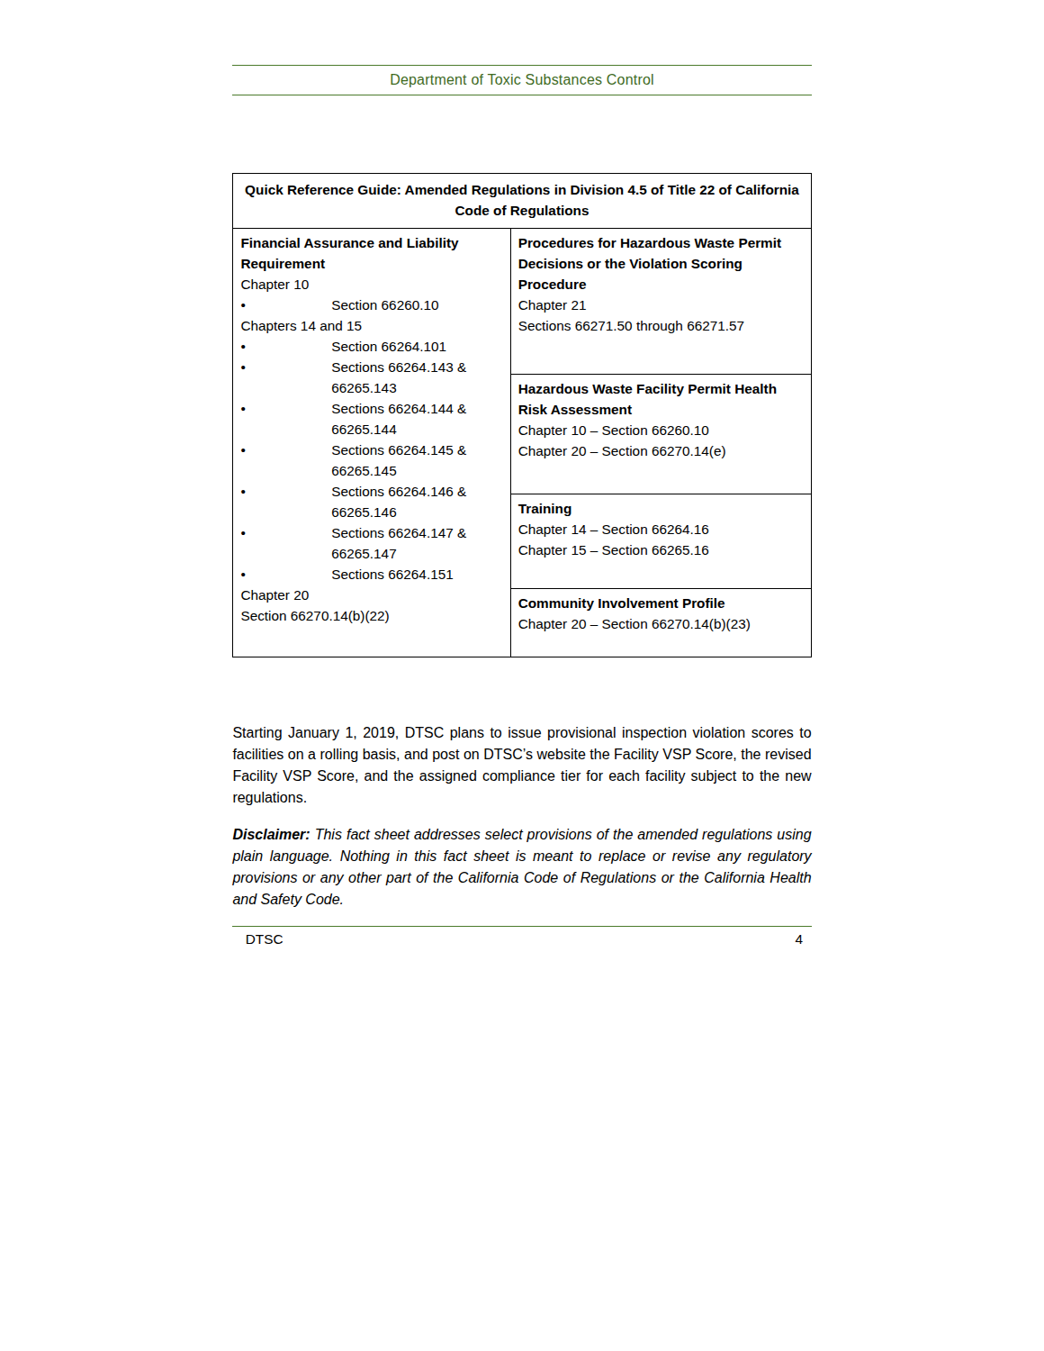Department of Toxic Substances Control
| Quick Reference Guide: Amended Regulations in Division 4.5 of Title 22 of California Code of Regulations |
| --- |
| Financial Assurance and Liability Requirement Chapter 10 • Section 66260.10 Chapters 14 and 15 • Section 66264.101 • Sections 66264.143 & 66265.143 • Sections 66264.144 & 66265.144 • Sections 66264.145 & 66265.145 • Sections 66264.146 & 66265.146 • Sections 66264.147 & 66265.147 • Sections 66264.151 Chapter 20 Section 66270.14(b)(22) | Procedures for Hazardous Waste Permit Decisions or the Violation Scoring Procedure Chapter 21 Sections 66271.50 through 66271.57 |
| Hazardous Waste Facility Permit Health Risk Assessment Chapter 10 – Section 66260.10 Chapter 20 – Section 66270.14(e) |
| Training Chapter 14 – Section 66264.16 Chapter 15 – Section 66265.16 |
| Community Involvement Profile Chapter 20 – Section 66270.14(b)(23) |
Starting January 1, 2019, DTSC plans to issue provisional inspection violation scores to facilities on a rolling basis, and post on DTSC’s website the Facility VSP Score, the revised Facility VSP Score, and the assigned compliance tier for each facility subject to the new regulations.
Disclaimer: This fact sheet addresses select provisions of the amended regulations using plain language. Nothing in this fact sheet is meant to replace or revise any regulatory provisions or any other part of the California Code of Regulations or the California Health and Safety Code.
DTSC
4